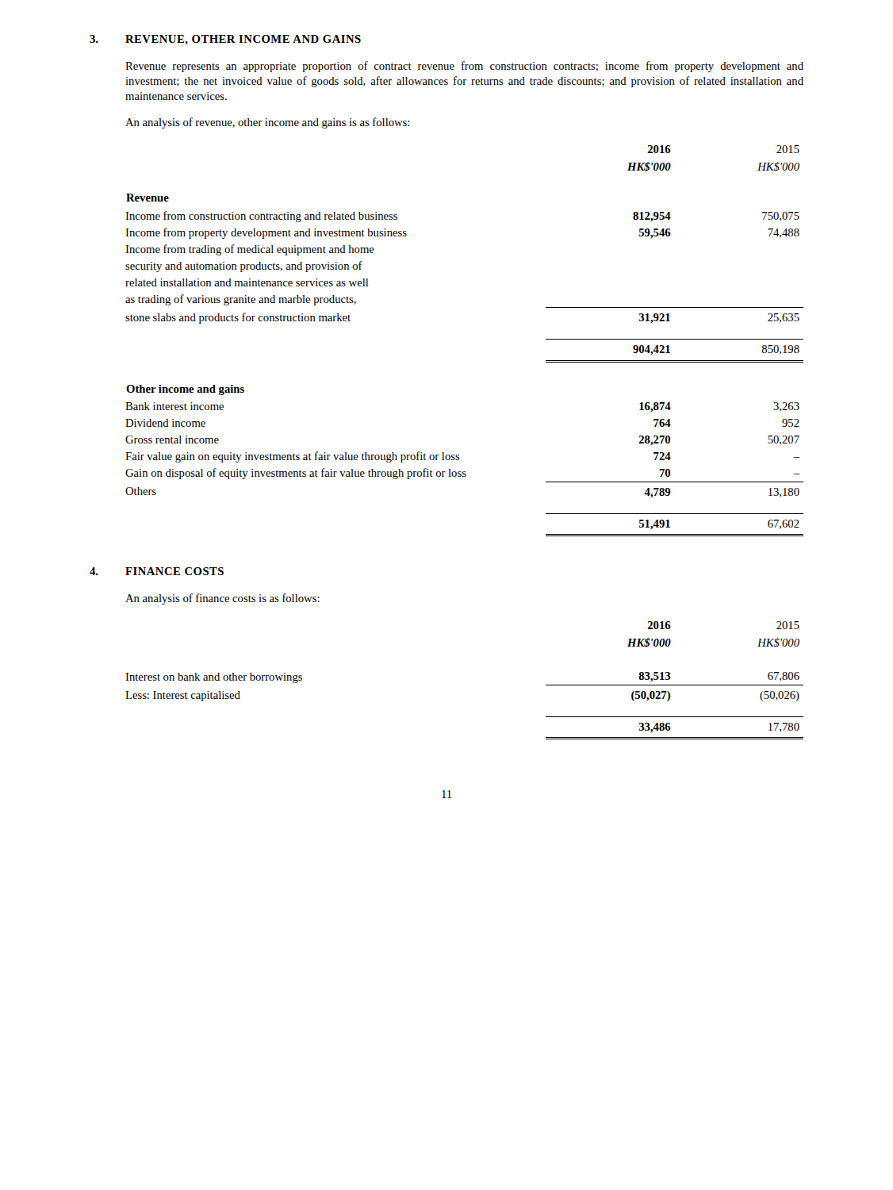3.
REVENUE, OTHER INCOME AND GAINS
Revenue represents an appropriate proportion of contract revenue from construction contracts; income from property development and investment; the net invoiced value of goods sold, after allowances for returns and trade discounts; and provision of related installation and maintenance services.
An analysis of revenue, other income and gains is as follows:
| | 2016 | 2015 |
| | HK$'000 | HK$'000 |
| Revenue | | |
| Income from construction contracting and related business | 812,954 | 750,075 |
| Income from property development and investment business | 59,546 | 74,488 |
| Income from trading of medical equipment and home | | |
| security and automation products, and provision of | | |
| related installation and maintenance services as well | | |
| as trading of various granite and marble products, | | |
| stone slabs and products for construction market | 31,921 | 25,635 |
| | 904,421 | 850,198 |
| Other income and gains | | |
| Bank interest income | 16,874 | 3,263 |
| Dividend income | 764 | 952 |
| Gross rental income | 28,270 | 50,207 |
| Fair value gain on equity investments at fair value through profit or loss | 724 | – |
| Gain on disposal of equity investments at fair value through profit or loss | 70 | – |
| Others | 4,789 | 13,180 |
| | 51,491 | 67,602 |
4.
FINANCE COSTS
An analysis of finance costs is as follows:
| | 2016 | 2015 |
| | HK$'000 | HK$'000 |
| Interest on bank and other borrowings | 83,513 | 67,806 |
| Less: Interest capitalised | (50,027) | (50,026) |
| | 33,486 | 17,780 |
11